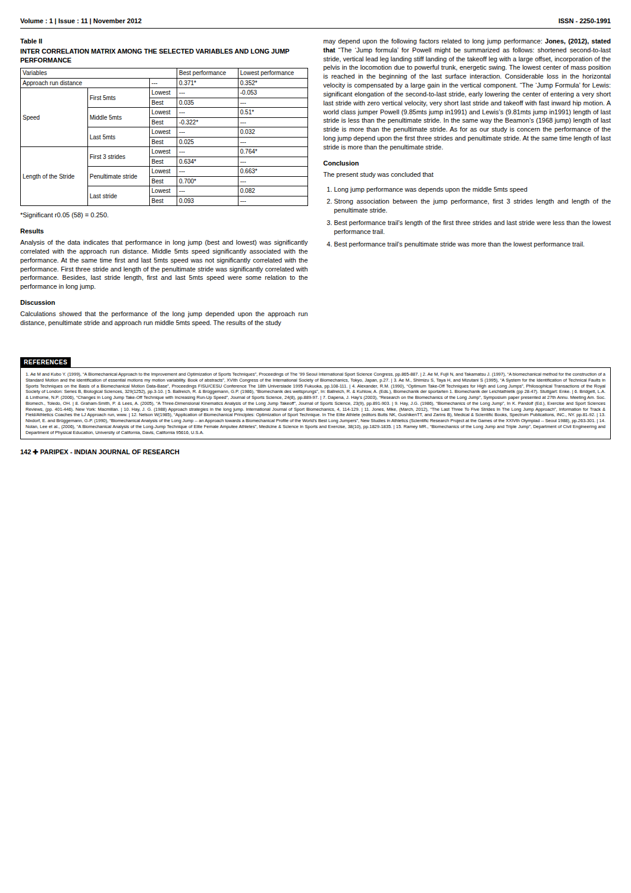Volume : 1 | Issue : 11 | November 2012
ISSN - 2250-1991
Table II
Inter correlation matrix among the selected variables and long jump performance
| Variables | Best performance | Lowest performance |
| --- | --- | --- |
| Approach run distance | --- | 0.371* | 0.352* |
| Speed | First 5mts | Lowest | --- | -0.053 |
| Best | 0.035 | --- |
| Middle 5mts | Lowest | --- | 0.51* |
| Best | -0.322* | --- |
| Last 5mts | Lowest | --- | 0.032 |
| Best | 0.025 | --- |
| Length of the Stride | First 3 strides | Lowest | --- | 0.764* |
| Best | 0.634* | --- |
| Penultimate stride | Lowest | --- | 0.663* |
| Best | 0.700* | --- |
| Last stride | Lowest | --- | 0.082 |
| Best | 0.093 | --- |
*Significant r0.05 (58) = 0.250.
Results
Analysis of the data indicates that performance in long jump (best and lowest) was significantly correlated with the approach run distance. Middle 5mts speed significantly associated with the performance. At the same time first and last 5mts speed was not significantly correlated with the performance. First three stride and length of the penultimate stride was significantly correlated with performance. Besides, last stride length, first and last 5mts speed were some relation to the performance in long jump.
Discussion
Calculations showed that the performance of the long jump depended upon the approach run distance, penultimate stride and approach run middle 5mts speed. The results of the study
may depend upon the following factors related to long jump performance: Jones, (2012), stated that “The ‘Jump formula’ for Powell might be summarized as follows: shortened second-to-last stride, vertical lead leg landing stiff landing of the takeoff leg with a large offset, incorporation of the pelvis in the locomotion due to powerful trunk, energetic swing. The lowest center of mass position is reached in the beginning of the last surface interaction. Considerable loss in the horizontal velocity is compensated by a large gain in the vertical component. “The ‘Jump Formula’ for Lewis: significant elongation of the second-to-last stride, early lowering the center of entering a very short last stride with zero vertical velocity, very short last stride and takeoff with fast inward hip motion. A world class jumper Powell (9.85mts jump in1991) and Lewis’s (9.81mts jump in1991) length of last stride is less than the penultimate stride. In the same way the Beamon’s (1968 jump) length of last stride is more than the penultimate stride. As for as our study is concern the performance of the long jump depend upon the first three strides and penultimate stride. At the same time length of last stride is more than the penultimate stride.
Conclusion
The present study was concluded that
Long jump performance was depends upon the middle 5mts speed
Strong association between the jump performance, first 3 strides length and length of the penultimate stride.
Best performance trail’s length of the first three strides and last stride were less than the lowest performance trail.
Best performance trail’s penultimate stride was more than the lowest performance trail.
REFERENCES
1. Ae M and Kubo Y. (1999), “A Biomechanical Approach to the Improvement and Optimization of Sports Techniques”, Proceedings of The ’99 Seoul International Sport Science Congress, pp.865-887. | 2. Ae M, Fujii N, and Takamatsu J. (1997), “A biomechanical method for the construction of a Standard Motion and the identification of essential motions my motion variability. Book of abstracts”, XVIth Congress of the International Society of Biomechanics, Tokyo, Japan, p.27. | 3. Ae M., Shimizu S, Taya H, and Mizutani S (1995), “A System for the Identification of Technical Faults in Sports Techniques on the Basis of a Biomechanical Motion Data-Base”, Proceedings FISU/CESU Conference The 18th Universiade 1995 Fukuoka, pp.108-111. | 4. Alexander, R.M. (1990), “Optimum Take-Off Techniques for High and Long Jumps”, Philosophical Transactions of the Royal Society of London: Series B, Biological Sciences, 329(1252), pp.3-10. | 5. Ballreich, R. & Brüggemann, G.P. (1986), “Biomechanik des weitsprungs”, In: Ballreich, R. & Kuhlow, A. (Eds.), Biomechanik der sportarten 1. Biomechanik der Leichtathletik (pp 28-47). Stuttgart: Enke. | 6. Bridgett, L.A. & Linthorne, N.P. (2006), “Changes in Long Jump Take-Off Technique with Increasing Run-Up Speed”, Journal of Sports Science, 24(8), pp.889-97. | 7. Dapena, J. Hay’s (2003), “Research on the Biomechanics of the Long Jump”, Symposium paper presented at 27th Annu. Meeting Am. Soc. Biomech., Toledo, OH. | 8. Graham-Smith, P. & Lees, A. (2005), “A Three-Dimensional Kinematics Analysis of the Long Jump Takeoff”, Journal of Sports Science, 23(9), pp.891-903. | 9. Hay, J.G. (1986), “Biomechanics of the Long Jump”, In K. Pandolf (Ed.), Exercise and Sport Sciences Reviews, (pp. 401-446). New York: Macmillan. | 10. Hay, J. G. (1988) Approach strategies in the long jump. International Journal of Sport Biomechanics, 4, 114-129. | 11. Jones, Mike, (March, 2012), “The Last Three To Five Strides In The Long Jump Approach”, Information for Track & Field/Athletics Coaches the LJ Approach run, www. | 12. Nelson W(1985), “Application of Biomechanical Principles: Optimization of Sport Technique. In The Elite Athlete (editors Butts NK, GushikenTT, and Zarins B), Medical & Scientific Books, Spectrum Publications, INC., NY. pp.81-92. | 13. Nixdorf, E. and Brüggemann, G-P. (1990), “Biomechanical Analysis of the Long Jump -- an Approach towards a Biomechanical Profile of the World’s Best Long Jumpers”, New Studies in Athletics (Scientific Research Project at the Games of the XXIVth Olympiad -- Seoul 1988), pp.263-301. | 14. Nolan, Lee et al., (2006), “A Biomechanical Analysis of the Long-Jump Technique of Elite Female Amputee Athletes”, Medicine & Science in Sports and Exercise, 38(10), pp.1829-1835. | 15. Ramey MR., “Biomechanics of the Long Jump and Triple Jump”, Department of Civil Engineering and Department of Physical Education, University of California, Davis, California 95616, U.S.A.
142 ✚ PARIPEX - INDIAN JOURNAL OF RESEARCH